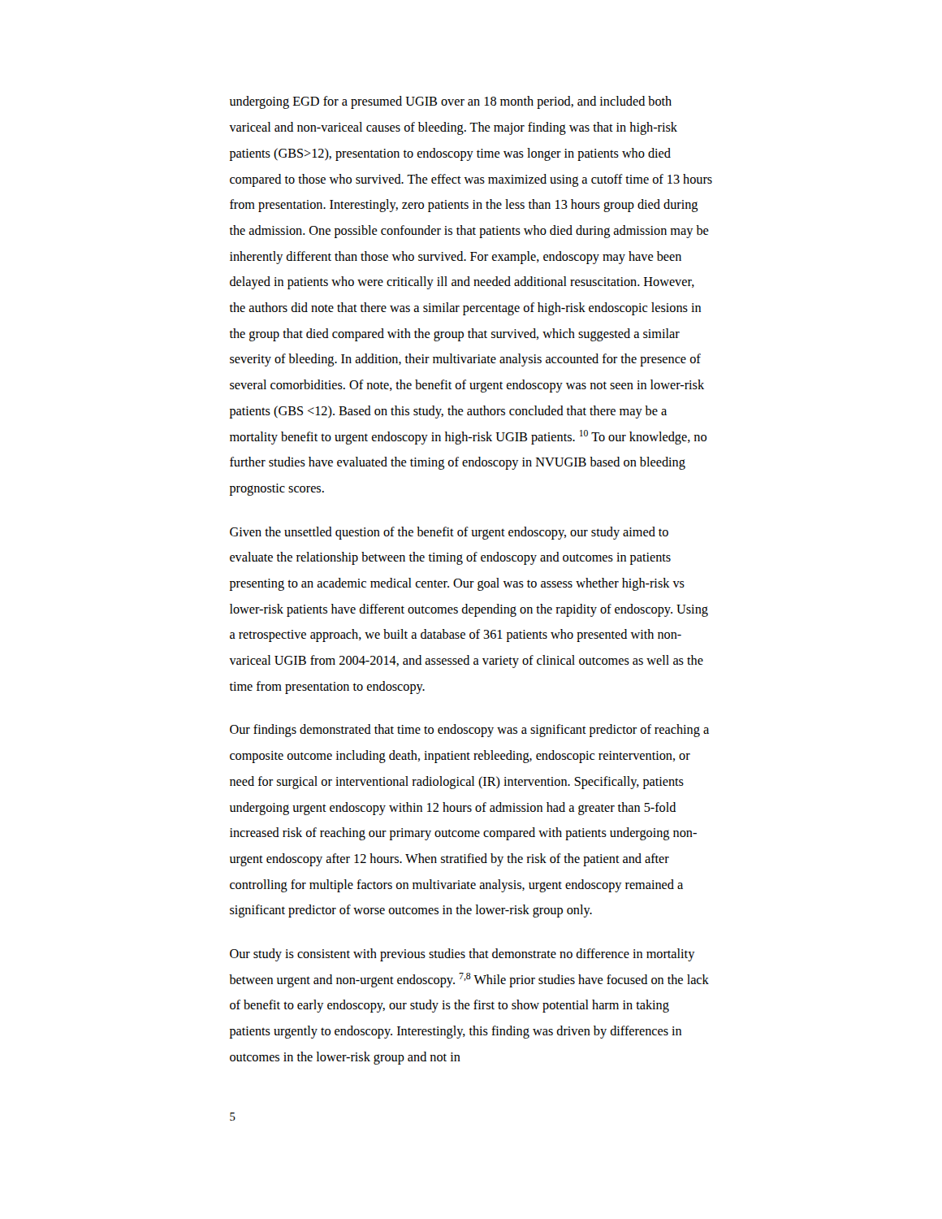undergoing EGD for a presumed UGIB over an 18 month period, and included both variceal and non-variceal causes of bleeding. The major finding was that in high-risk patients (GBS>12), presentation to endoscopy time was longer in patients who died compared to those who survived. The effect was maximized using a cutoff time of 13 hours from presentation. Interestingly, zero patients in the less than 13 hours group died during the admission. One possible confounder is that patients who died during admission may be inherently different than those who survived. For example, endoscopy may have been delayed in patients who were critically ill and needed additional resuscitation. However, the authors did note that there was a similar percentage of high-risk endoscopic lesions in the group that died compared with the group that survived, which suggested a similar severity of bleeding. In addition, their multivariate analysis accounted for the presence of several comorbidities. Of note, the benefit of urgent endoscopy was not seen in lower-risk patients (GBS <12). Based on this study, the authors concluded that there may be a mortality benefit to urgent endoscopy in high-risk UGIB patients. 10 To our knowledge, no further studies have evaluated the timing of endoscopy in NVUGIB based on bleeding prognostic scores.
Given the unsettled question of the benefit of urgent endoscopy, our study aimed to evaluate the relationship between the timing of endoscopy and outcomes in patients presenting to an academic medical center. Our goal was to assess whether high-risk vs lower-risk patients have different outcomes depending on the rapidity of endoscopy. Using a retrospective approach, we built a database of 361 patients who presented with non-variceal UGIB from 2004-2014, and assessed a variety of clinical outcomes as well as the time from presentation to endoscopy.
Our findings demonstrated that time to endoscopy was a significant predictor of reaching a composite outcome including death, inpatient rebleeding, endoscopic reintervention, or need for surgical or interventional radiological (IR) intervention. Specifically, patients undergoing urgent endoscopy within 12 hours of admission had a greater than 5-fold increased risk of reaching our primary outcome compared with patients undergoing non-urgent endoscopy after 12 hours. When stratified by the risk of the patient and after controlling for multiple factors on multivariate analysis, urgent endoscopy remained a significant predictor of worse outcomes in the lower-risk group only.
Our study is consistent with previous studies that demonstrate no difference in mortality between urgent and non-urgent endoscopy. 7,8 While prior studies have focused on the lack of benefit to early endoscopy, our study is the first to show potential harm in taking patients urgently to endoscopy. Interestingly, this finding was driven by differences in outcomes in the lower-risk group and not in
5